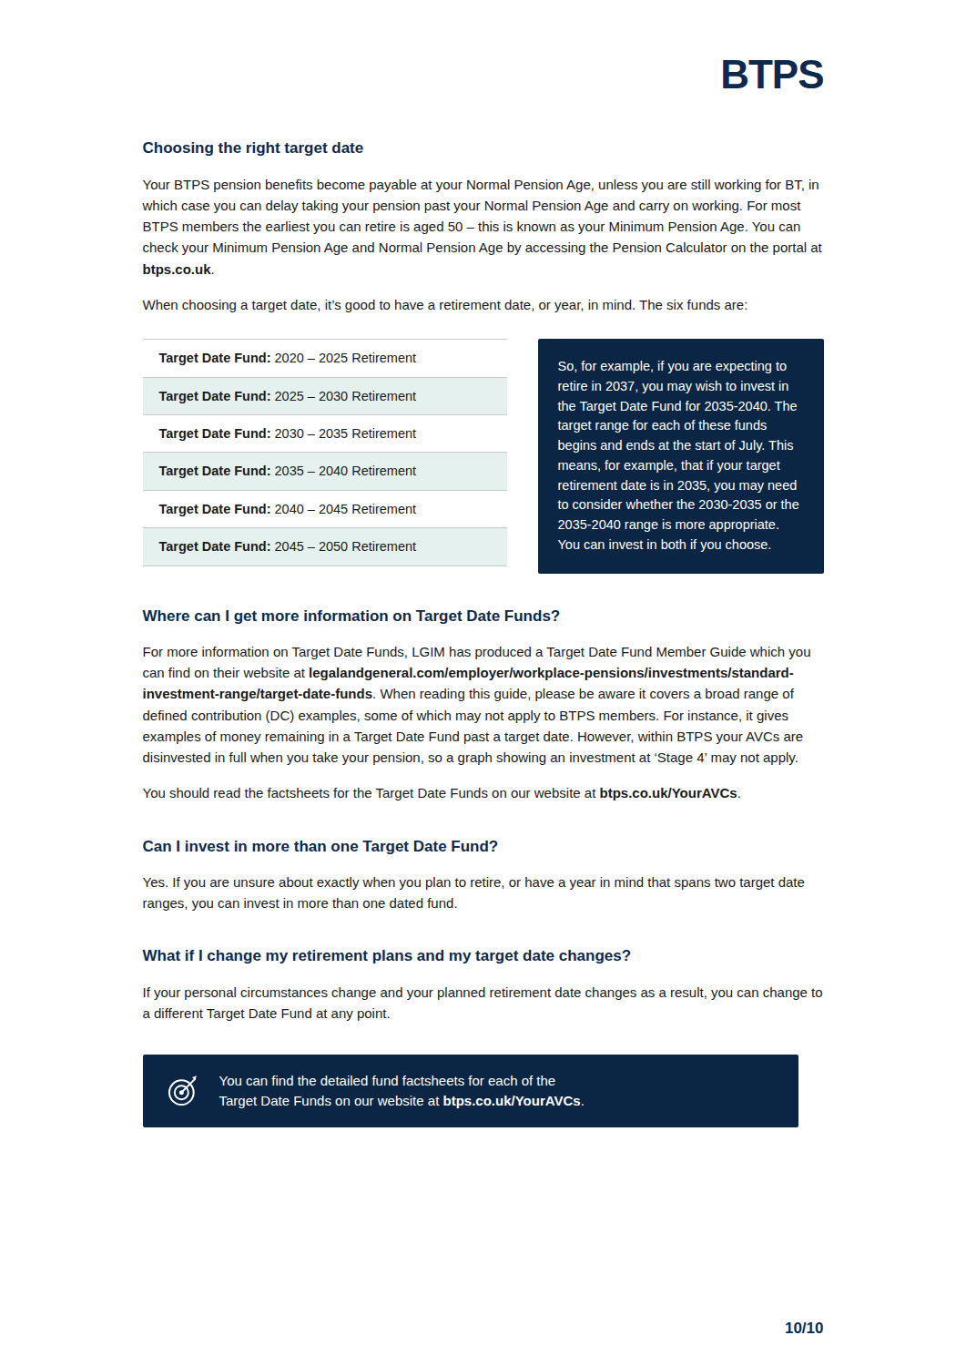BTPS
Choosing the right target date
Your BTPS pension benefits become payable at your Normal Pension Age, unless you are still working for BT, in which case you can delay taking your pension past your Normal Pension Age and carry on working. For most BTPS members the earliest you can retire is aged 50 – this is known as your Minimum Pension Age. You can check your Minimum Pension Age and Normal Pension Age by accessing the Pension Calculator on the portal at btps.co.uk.
When choosing a target date, it’s good to have a retirement date, or year, in mind. The six funds are:
Target Date Fund: 2020 – 2025 Retirement
Target Date Fund: 2025 – 2030 Retirement
Target Date Fund: 2030 – 2035 Retirement
Target Date Fund: 2035 – 2040 Retirement
Target Date Fund: 2040 – 2045 Retirement
Target Date Fund: 2045 – 2050 Retirement
So, for example, if you are expecting to retire in 2037, you may wish to invest in the Target Date Fund for 2035-2040. The target range for each of these funds begins and ends at the start of July. This means, for example, that if your target retirement date is in 2035, you may need to consider whether the 2030-2035 or the 2035-2040 range is more appropriate. You can invest in both if you choose.
Where can I get more information on Target Date Funds?
For more information on Target Date Funds, LGIM has produced a Target Date Fund Member Guide which you can find on their website at legalandgeneral.com/employer/workplace-pensions/investments/standard-investment-range/target-date-funds. When reading this guide, please be aware it covers a broad range of defined contribution (DC) examples, some of which may not apply to BTPS members. For instance, it gives examples of money remaining in a Target Date Fund past a target date. However, within BTPS your AVCs are disinvested in full when you take your pension, so a graph showing an investment at ‘Stage 4’ may not apply.
You should read the factsheets for the Target Date Funds on our website at btps.co.uk/YourAVCs.
Can I invest in more than one Target Date Fund?
Yes. If you are unsure about exactly when you plan to retire, or have a year in mind that spans two target date ranges, you can invest in more than one dated fund.
What if I change my retirement plans and my target date changes?
If your personal circumstances change and your planned retirement date changes as a result, you can change to a different Target Date Fund at any point.
You can find the detailed fund factsheets for each of the
Target Date Funds on our website at btps.co.uk/YourAVCs.
10/10